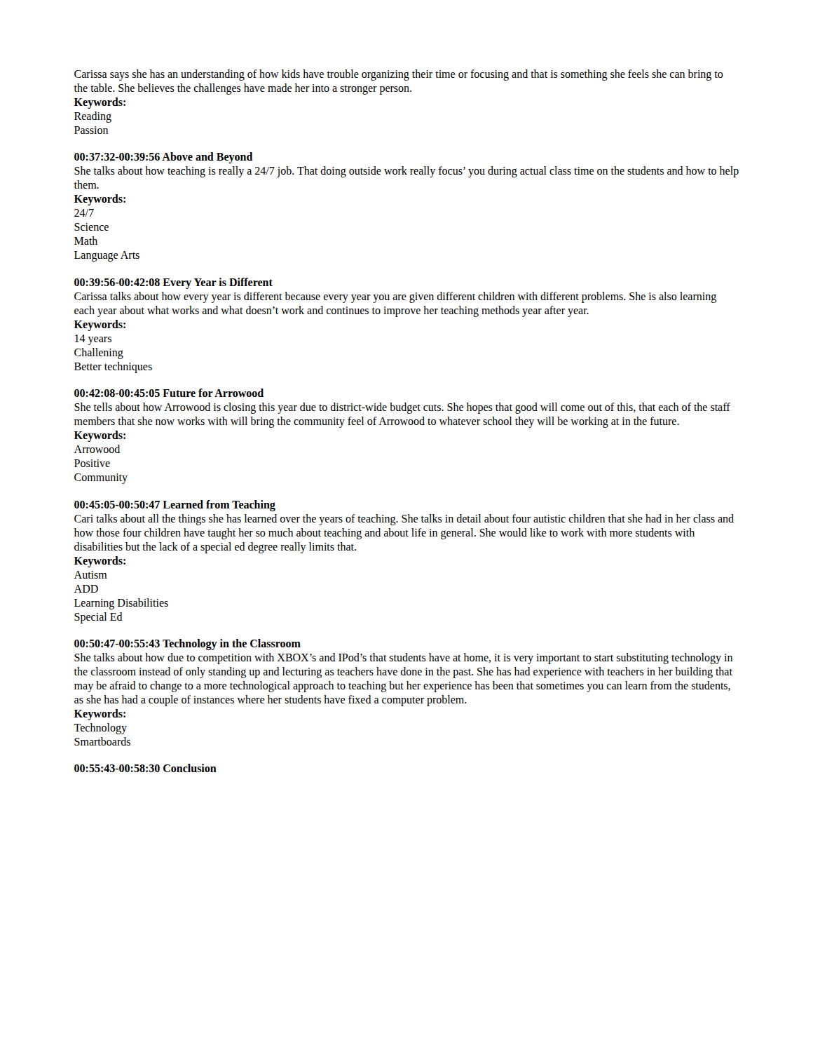Carissa says she has an understanding of how kids have trouble organizing their time or focusing and that is something she feels she can bring to the table. She believes the challenges have made her into a stronger person.
Keywords:
Reading
Passion
00:37:32-00:39:56 Above and Beyond
She talks about how teaching is really a 24/7 job. That doing outside work really focus’ you during actual class time on the students and how to help them.
Keywords:
24/7
Science
Math
Language Arts
00:39:56-00:42:08 Every Year is Different
Carissa talks about how every year is different because every year you are given different children with different problems. She is also learning each year about what works and what doesn’t work and continues to improve her teaching methods year after year.
Keywords:
14 years
Challening
Better techniques
00:42:08-00:45:05 Future for Arrowood
She tells about how Arrowood is closing this year due to district-wide budget cuts. She hopes that good will come out of this, that each of the staff members that she now works with will bring the community feel of Arrowood to whatever school they will be working at in the future.
Keywords:
Arrowood
Positive
Community
00:45:05-00:50:47 Learned from Teaching
Cari talks about all the things she has learned over the years of teaching. She talks in detail about four autistic children that she had in her class and how those four children have taught her so much about teaching and about life in general. She would like to work with more students with disabilities but the lack of a special ed degree really limits that.
Keywords:
Autism
ADD
Learning Disabilities
Special Ed
00:50:47-00:55:43 Technology in the Classroom
She talks about how due to competition with XBOX’s and IPod’s that students have at home, it is very important to start substituting technology in the classroom instead of only standing up and lecturing as teachers have done in the past. She has had experience with teachers in her building that may be afraid to change to a more technological approach to teaching but her experience has been that sometimes you can learn from the students, as she has had a couple of instances where her students have fixed a computer problem.
Keywords:
Technology
Smartboards
00:55:43-00:58:30 Conclusion